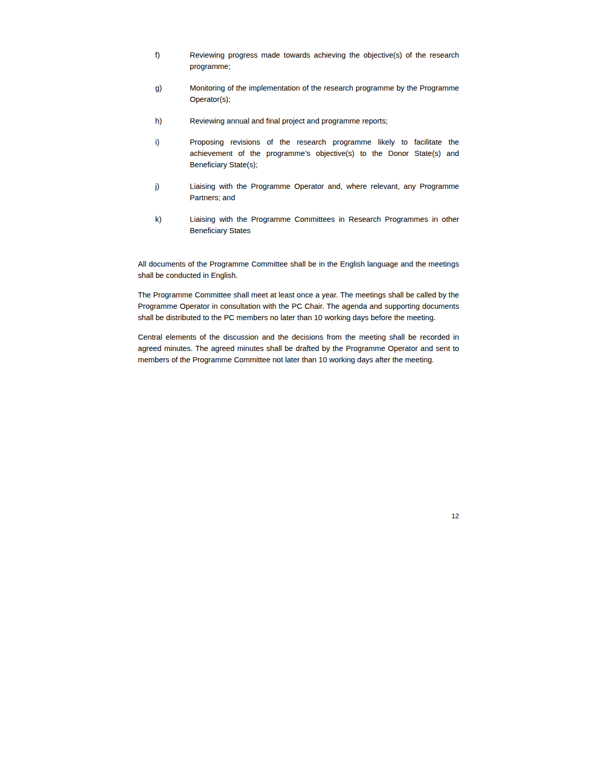f) Reviewing progress made towards achieving the objective(s) of the research programme;
g) Monitoring of the implementation of the research programme by the Programme Operator(s);
h) Reviewing annual and final project and programme reports;
i) Proposing revisions of the research programme likely to facilitate the achievement of the programme’s objective(s) to the Donor State(s) and Beneficiary State(s);
j) Liaising with the Programme Operator and, where relevant, any Programme Partners; and
k) Liaising with the Programme Committees in Research Programmes in other Beneficiary States
All documents of the Programme Committee shall be in the English language and the meetings shall be conducted in English.
The Programme Committee shall meet at least once a year. The meetings shall be called by the Programme Operator in consultation with the PC Chair. The agenda and supporting documents shall be distributed to the PC members no later than 10 working days before the meeting.
Central elements of the discussion and the decisions from the meeting shall be recorded in agreed minutes. The agreed minutes shall be drafted by the Programme Operator and sent to members of the Programme Committee not later than 10 working days after the meeting.
12